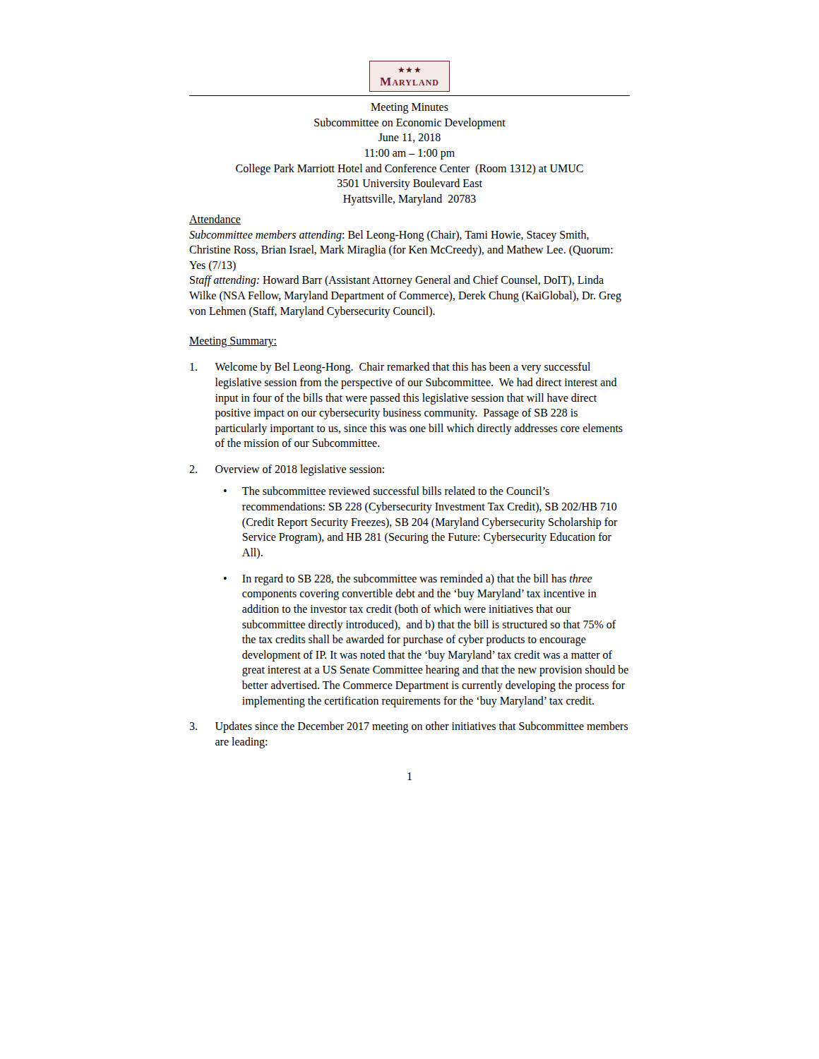★★★ Maryland
Meeting Minutes
Subcommittee on Economic Development
June 11, 2018
11:00 am – 1:00 pm
College Park Marriott Hotel and Conference Center (Room 1312) at UMUC
3501 University Boulevard East
Hyattsville, Maryland 20783
Attendance
Subcommittee members attending: Bel Leong-Hong (Chair), Tami Howie, Stacey Smith, Christine Ross, Brian Israel, Mark Miraglia (for Ken McCreedy), and Mathew Lee. (Quorum: Yes (7/13)
Staff attending: Howard Barr (Assistant Attorney General and Chief Counsel, DoIT), Linda Wilke (NSA Fellow, Maryland Department of Commerce), Derek Chung (KaiGlobal), Dr. Greg von Lehmen (Staff, Maryland Cybersecurity Council).
Meeting Summary:
1. Welcome by Bel Leong-Hong. Chair remarked that this has been a very successful legislative session from the perspective of our Subcommittee. We had direct interest and input in four of the bills that were passed this legislative session that will have direct positive impact on our cybersecurity business community. Passage of SB 228 is particularly important to us, since this was one bill which directly addresses core elements of the mission of our Subcommittee.
2. Overview of 2018 legislative session:
The subcommittee reviewed successful bills related to the Council’s recommendations: SB 228 (Cybersecurity Investment Tax Credit), SB 202/HB 710 (Credit Report Security Freezes), SB 204 (Maryland Cybersecurity Scholarship for Service Program), and HB 281 (Securing the Future: Cybersecurity Education for All).
In regard to SB 228, the subcommittee was reminded a) that the bill has three components covering convertible debt and the ‘buy Maryland’ tax incentive in addition to the investor tax credit (both of which were initiatives that our subcommittee directly introduced), and b) that the bill is structured so that 75% of the tax credits shall be awarded for purchase of cyber products to encourage development of IP. It was noted that the ‘buy Maryland’ tax credit was a matter of great interest at a US Senate Committee hearing and that the new provision should be better advertised. The Commerce Department is currently developing the process for implementing the certification requirements for the ‘buy Maryland’ tax credit.
3. Updates since the December 2017 meeting on other initiatives that Subcommittee members are leading:
1